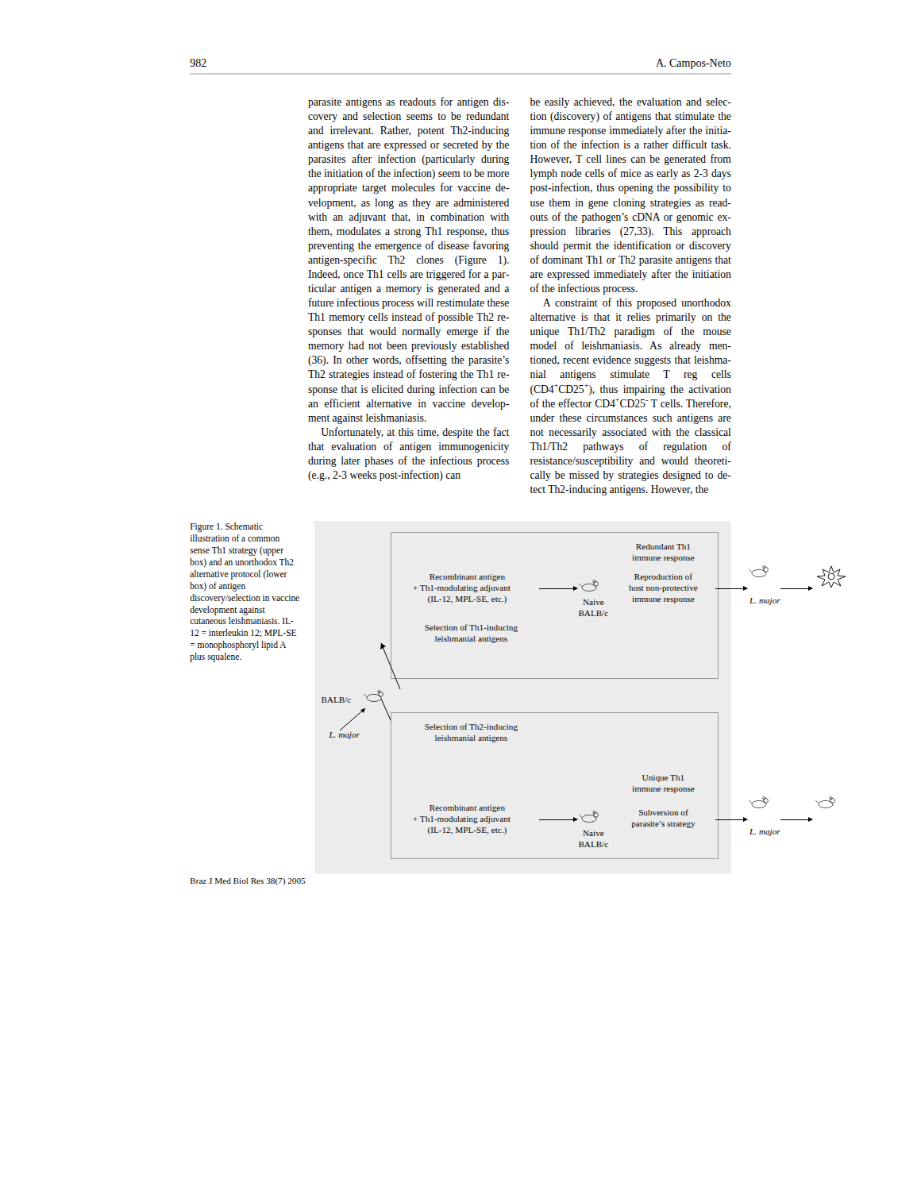982 A. Campos-Neto
parasite antigens as readouts for antigen discovery and selection seems to be redundant and irrelevant. Rather, potent Th2-inducing antigens that are expressed or secreted by the parasites after infection (particularly during the initiation of the infection) seem to be more appropriate target molecules for vaccine development, as long as they are administered with an adjuvant that, in combination with them, modulates a strong Th1 response, thus preventing the emergence of disease favoring antigen-specific Th2 clones (Figure 1). Indeed, once Th1 cells are triggered for a particular antigen a memory is generated and a future infectious process will restimulate these Th1 memory cells instead of possible Th2 responses that would normally emerge if the memory had not been previously established (36). In other words, offsetting the parasite’s Th2 strategies instead of fostering the Th1 response that is elicited during infection can be an efficient alternative in vaccine development against leishmaniasis.
Unfortunately, at this time, despite the fact that evaluation of antigen immunogenicity during later phases of the infectious process (e.g., 2-3 weeks post-infection) can
be easily achieved, the evaluation and selection (discovery) of antigens that stimulate the immune response immediately after the initiation of the infection is a rather difficult task. However, T cell lines can be generated from lymph node cells of mice as early as 2-3 days post-infection, thus opening the possibility to use them in gene cloning strategies as readouts of the pathogen’s cDNA or genomic expression libraries (27,33). This approach should permit the identification or discovery of dominant Th1 or Th2 parasite antigens that are expressed immediately after the initiation of the infectious process.
A constraint of this proposed unorthodox alternative is that it relies primarily on the unique Th1/Th2 paradigm of the mouse model of leishmaniasis. As already mentioned, recent evidence suggests that leishmanial antigens stimulate T reg cells (CD4+CD25+), thus impairing the activation of the effector CD4+CD25- T cells. Therefore, under these circumstances such antigens are not necessarily associated with the classical Th1/Th2 pathways of regulation of resistance/susceptibility and would theoretically be missed by strategies designed to detect Th2-inducing antigens. However, the
Figure 1. Schematic illustration of a common sense Th1 strategy (upper box) and an unorthodox Th2 alternative protocol (lower box) of antigen discovery/selection in vaccine development against cutaneous leishmaniasis. IL-12 = interleukin 12; MPL-SE = monophosphoryl lipid A plus squalene.
Recombinant antigen
+ Th1-modulating adjuvant
(IL-12, MPL-SE, etc.)
Naive
BALB/c
Redundant Th1
immune response
Reproduction of
host non-protective
immune response
L. major
Selection of Th1-inducing
leishmanial antigens
BALB/c
L. major
Selection of Th2-inducing
leishmanial antigens
Recombinant antigen
+ Th1-modulating adjuvant
(IL-12, MPL-SE, etc.)
Naive
BALB/c
Unique Th1
immune response
Subversion of
parasite’s strategy
L. major
Braz J Med Biol Res 38(7) 2005